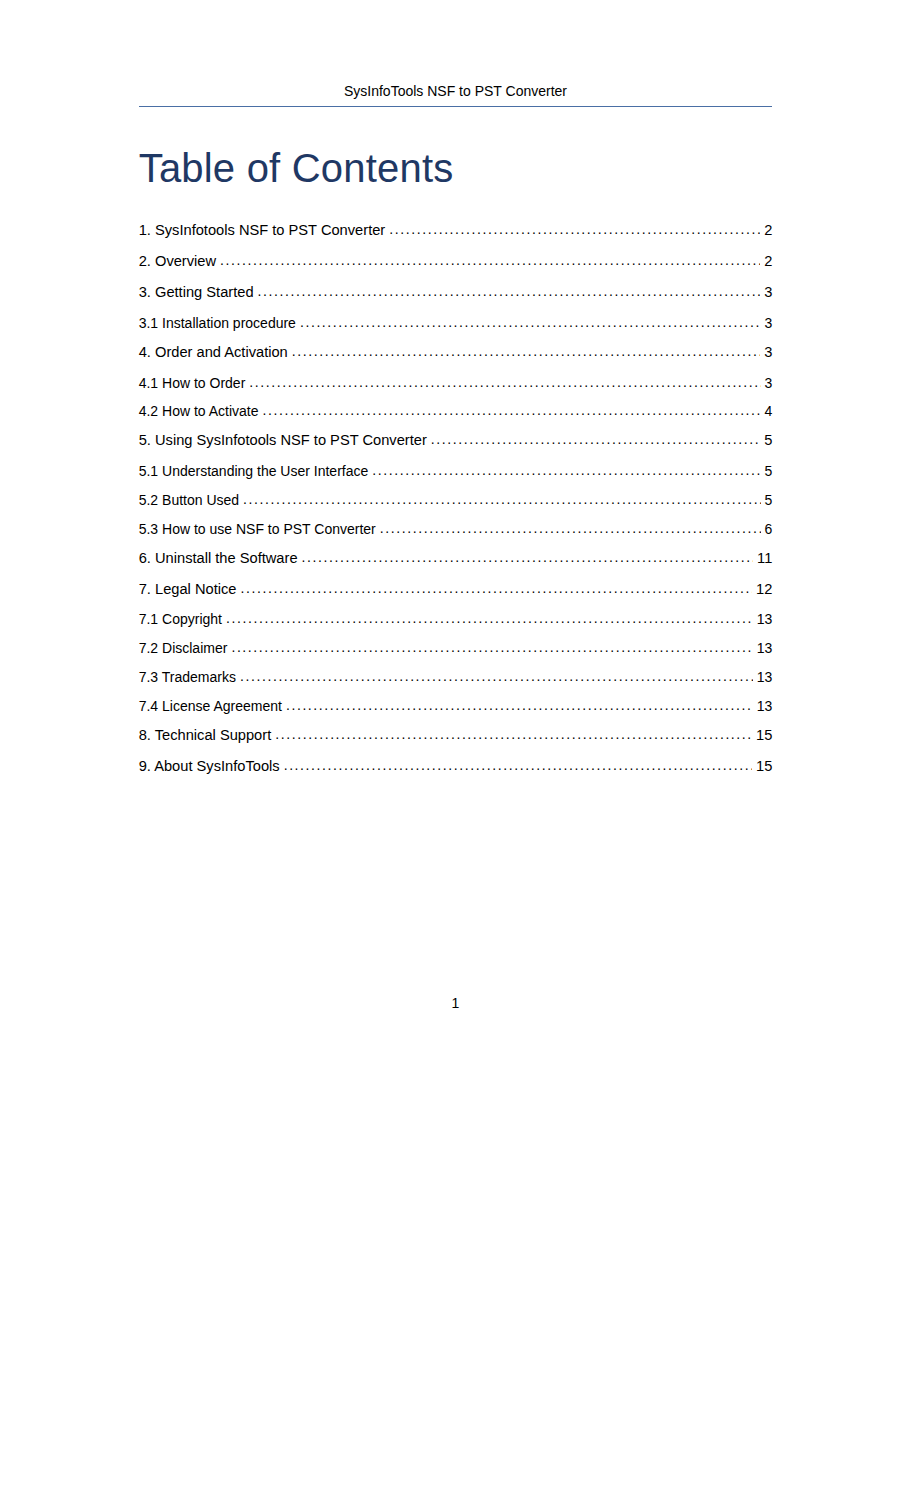SysInfoTools NSF to PST Converter
Table of Contents
1. SysInfotools NSF to PST Converter ........................................................................................... 2
2. Overview ................................................................................................................. 2
3. Getting Started ....................................................................................................... 3
3.1 Installation procedure ............................................................................................. 3
4. Order and Activation ............................................................................................. 3
4.1 How to Order ............................................................................................................. 3
4.2 How to Activate ......................................................................................................... 4
5. Using SysInfotools NSF to PST Converter ....................................................................... 5
5.1 Understanding the User Interface ......................................................................... 5
5.2 Button Used ............................................................................................................... 5
5.3 How to use NSF to PST Converter ....................................................................... 6
6. Uninstall the Software ......................................................................................... 11
7. Legal Notice ......................................................................................................... 12
7.1 Copyright ................................................................................................................... 13
7.2 Disclaimer ................................................................................................................. 13
7.3 Trademarks .............................................................................................................. 13
7.4 License Agreement ............................................................................................. 13
8. Technical Support ................................................................................................. 15
9. About SysInfoTools .............................................................................................. 15
1